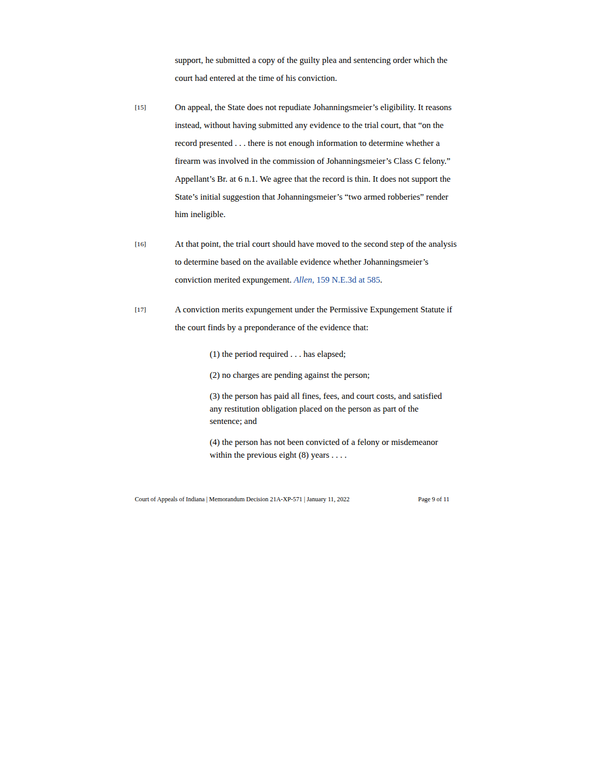support, he submitted a copy of the guilty plea and sentencing order which the court had entered at the time of his conviction.
[15] On appeal, the State does not repudiate Johanningsmeier’s eligibility. It reasons instead, without having submitted any evidence to the trial court, that “on the record presented . . . there is not enough information to determine whether a firearm was involved in the commission of Johanningsmeier’s Class C felony.” Appellant’s Br. at 6 n.1. We agree that the record is thin. It does not support the State’s initial suggestion that Johanningsmeier’s “two armed robberies” render him ineligible.
[16] At that point, the trial court should have moved to the second step of the analysis to determine based on the available evidence whether Johanningsmeier’s conviction merited expungement. Allen, 159 N.E.3d at 585.
[17] A conviction merits expungement under the Permissive Expungement Statute if the court finds by a preponderance of the evidence that:
(1) the period required . . . has elapsed;
(2) no charges are pending against the person;
(3) the person has paid all fines, fees, and court costs, and satisfied any restitution obligation placed on the person as part of the sentence; and
(4) the person has not been convicted of a felony or misdemeanor within the previous eight (8) years . . . .
Court of Appeals of Indiana | Memorandum Decision 21A-XP-571 | January 11, 2022
Page 9 of 11